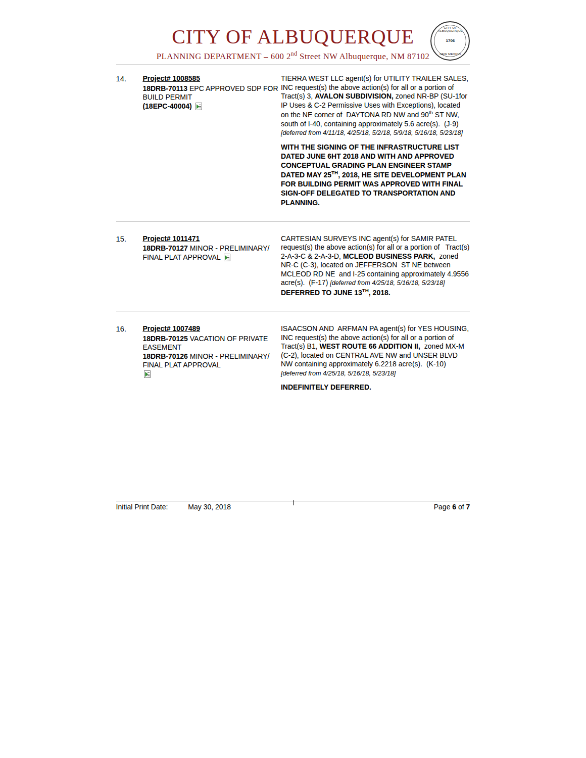CITY OF ALBUQUERQUE 1706 NEW MEXICO
CITY OF ALBUQUERQUE
PLANNING DEPARTMENT – 600 2nd Street NW Albuquerque, NM 87102
| 14. | Project# 1008585 18DRB-70113 EPC APPROVED SDP FOR BUILD PERMIT (18EPC-40004) | TIERRA WEST LLC agent(s) for UTILITY TRAILER SALES, INC request(s) the above action(s) for all or a portion of Tract(s) 3, AVALON SUBDIVISION, zoned NR-BP (SU-1for IP Uses & C-2 Permissive Uses with Exceptions), located on the NE corner of DAYTONA RD NW and 90 th ST NW, south of I-40, containing approximately 5.6 acre(s). (J-9) [deferred from 4/11/18, 4/25/18, 5/2/18, 5/9/18, 5/16/18, 5/23/18] WITH THE SIGNING OF THE INFRASTRUCTURE LIST DATED JUNE 6HT 2018 AND WITH AND APPROVED CONCEPTUAL GRADING PLAN ENGINEER STAMP DATED MAY 25 TH , 2018, HE SITE DEVELOPMENT PLAN FOR BUILDING PERMIT WAS APPROVED WITH FINAL SIGN-OFF DELEGATED TO TRANSPORTATION AND PLANNING. |
| 15. | Project# 1011471 18DRB-70127 MINOR - PRELIMINARY/ FINAL PLAT APPROVAL | CARTESIAN SURVEYS INC agent(s) for SAMIR PATEL request(s) the above action(s) for all or a portion of Tract(s) 2-A-3-C & 2-A-3-D, MCLEOD BUSINESS PARK, zoned NR-C (C-3), located on JEFFERSON ST NE between MCLEOD RD NE and I-25 containing approximately 4.9556 acre(s). (F-17) [deferred from 4/25/18, 5/16/18, 5/23/18] DEFERRED TO JUNE 13 TH , 2018. |
| 16. | Project# 1007489 18DRB-70125 VACATION OF PRIVATE EASEMENT 18DRB-70126 MINOR - PRELIMINARY/ FINAL PLAT APPROVAL | ISAACSON AND ARFMAN PA agent(s) for YES HOUSING, INC request(s) the above action(s) for all or a portion of Tract(s) B1, WEST ROUTE 66 ADDITION II, zoned MX-M (C-2), located on CENTRAL AVE NW and UNSER BLVD NW containing approximately 6.2218 acre(s). (K-10) [deferred from 4/25/18, 5/16/18, 5/23/18] INDEFINITELY DEFERRED. |
Initial Print Date: May 30, 2018
Page 6 of 7